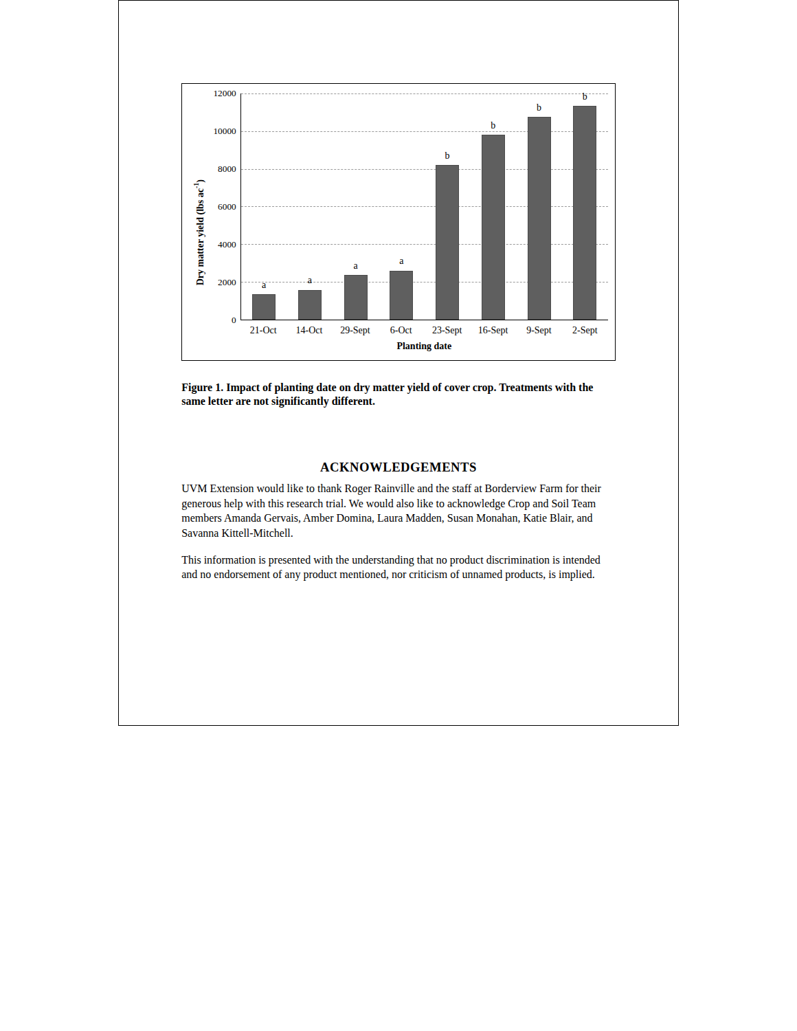Dry matter yield (lbs ac-1)
12000 10000 8000 6000 4000 2000 0
a
a
a
a
b
b
b
b
21-Oct 14-Oct 29-Sept 6-Oct 23-Sept 16-Sept 9-Sept 2-Sept
Planting date
Figure 1. Impact of planting date on dry matter yield of cover crop. Treatments with the same letter are not significantly different.
ACKNOWLEDGEMENTS
UVM Extension would like to thank Roger Rainville and the staff at Borderview Farm for their generous help with this research trial. We would also like to acknowledge Crop and Soil Team members Amanda Gervais, Amber Domina, Laura Madden, Susan Monahan, Katie Blair, and Savanna Kittell-Mitchell.
This information is presented with the understanding that no product discrimination is intended and no endorsement of any product mentioned, nor criticism of unnamed products, is implied.